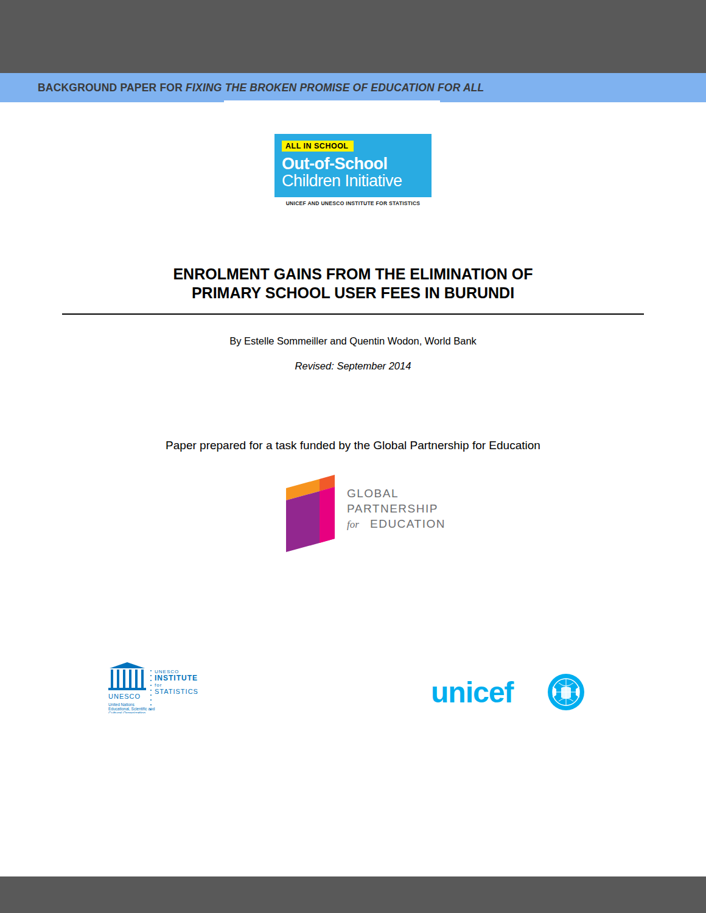BACKGROUND PAPER FOR FIXING THE BROKEN PROMISE OF EDUCATION FOR ALL
ALL IN SCHOOL
Out-of-School
Children Initiative
UNICEF AND UNESCO INSTITUTE FOR STATISTICS
ENROLMENT GAINS FROM THE ELIMINATION OF
PRIMARY SCHOOL USER FEES IN BURUNDI
By Estelle Sommeiller and Quentin Wodon, World Bank
Revised: September 2014
Paper prepared for a task funded by the Global Partnership for Education
GLOBAL PARTNERSHIP for EDUCATION
UNESCO UNESCO INSTITUTE for STATISTICS United Nations Educational, Scientific and Cultural Organization unicef